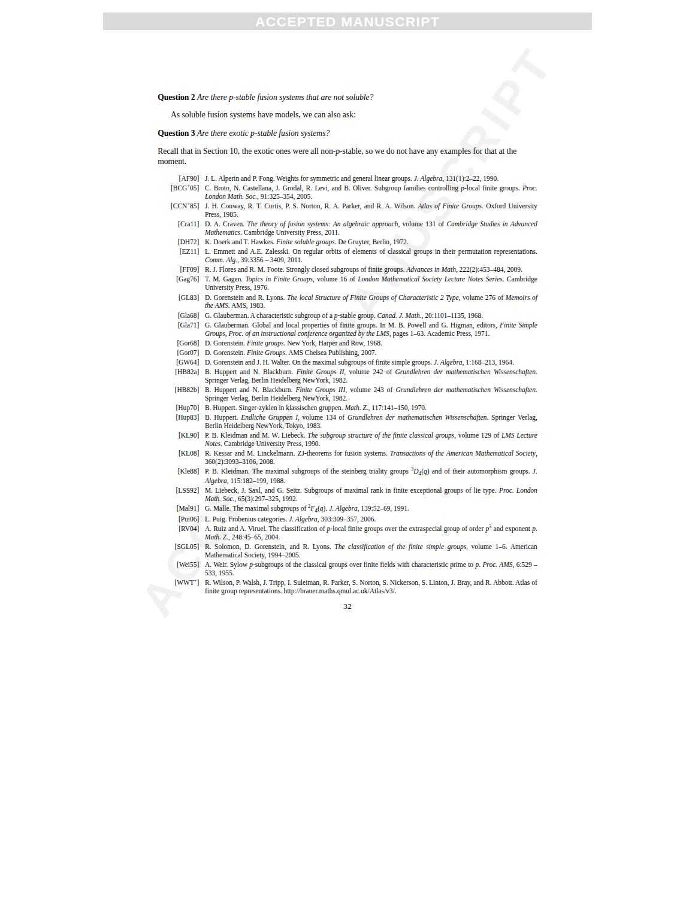ACCEPTED MANUSCRIPT
ACCEPTED MANUSCRIPT
Question 2 Are there p-stable fusion systems that are not soluble?
As soluble fusion systems have models, we can also ask:
Question 3 Are there exotic p-stable fusion systems?
Recall that in Section 10, the exotic ones were all non-p-stable, so we do not have any examples for that at the moment.
[AF90]
J. L. Alperin and P. Fong. Weights for symmetric and general linear groups. J. Algebra, 131(1):2–22, 1990.
[BCG+05]
C. Broto, N. Castellana, J. Grodal, R. Levi, and B. Oliver. Subgroup families controlling p-local finite groups. Proc. London Math. Soc., 91:325–354, 2005.
[CCN+85]
J. H. Conway, R. T. Curtis, P. S. Norton, R. A. Parker, and R. A. Wilson. Atlas of Finite Groups. Oxford University Press, 1985.
[Cra11]
D. A. Craven. The theory of fusion systems: An algebraic approach, volume 131 of Cambridge Studies in Advanced Mathematics. Cambridge University Press, 2011.
[DH72]
K. Doerk and T. Hawkes. Finite soluble groups. De Gruyter, Berlin, 1972.
[EZ11]
L. Emmett and A.E. Zalesski. On regular orbits of elements of classical groups in their permutation representations. Comm. Alg., 39:3356 – 3409, 2011.
[FF09]
R. J. Flores and R. M. Foote. Strongly closed subgroups of finite groups. Advances in Math, 222(2):453–484, 2009.
[Gag76]
T. M. Gagen. Topics in Finite Groups, volume 16 of London Mathematical Society Lecture Notes Series. Cambridge University Press, 1976.
[GL83]
D. Gorenstein and R. Lyons. The local Structure of Finite Groups of Characteristic 2 Type, volume 276 of Memoirs of the AMS. AMS, 1983.
[Gla68]
G. Glauberman. A characteristic subgroup of a p-stable group. Canad. J. Math., 20:1101–1135, 1968.
[Gla71]
G. Glauberman. Global and local properties of finite groups. In M. B. Powell and G. Higman, editors, Finite Simple Groups, Proc. of an instructional conference organized by the LMS, pages 1–63. Academic Press, 1971.
[Gor68]
D. Gorenstein. Finite groups. New York, Harper and Row, 1968.
[Gor07]
D. Gorenstein. Finite Groups. AMS Chelsea Publishing, 2007.
[GW64]
D. Gorenstein and J. H. Walter. On the maximal subgroups of finite simple groups. J. Algebra, 1:168–213, 1964.
[HB82a]
B. Huppert and N. Blackburn. Finite Groups II, volume 242 of Grundlehren der mathematischen Wissenschaften. Springer Verlag, Berlin Heidelberg NewYork, 1982.
[HB82b]
B. Huppert and N. Blackburn. Finite Groups III, volume 243 of Grundlehren der mathematischen Wissenschaften. Springer Verlag, Berlin Heidelberg NewYork, 1982.
[Hup70]
B. Huppert. Singer-zyklen in klassischen gruppen. Math. Z., 117:141–150, 1970.
[Hup83]
B. Huppert. Endliche Gruppen I, volume 134 of Grundlehren der mathematischen Wissenschaften. Springer Verlag, Berlin Heidelberg NewYork, Tokyo, 1983.
[KL90]
P. B. Kleidman and M. W. Liebeck. The subgroup structure of the finite classical groups, volume 129 of LMS Lecture Notes. Cambridge University Press, 1990.
[KL08]
R. Kessar and M. Linckelmann. ZJ-theorems for fusion systems. Transactions of the American Mathematical Society, 360(2):3093–3106, 2008.
[Kle88]
P. B. Kleidman. The maximal subgroups of the steinberg triality groups 3D4(q) and of their automorphism groups. J. Algebra, 115:182–199, 1988.
[LSS92]
M. Liebeck, J. Saxl, and G. Seitz. Subgroups of maximal rank in finite exceptional groups of lie type. Proc. London Math. Soc., 65(3):297–325, 1992.
[Mal91]
G. Malle. The maximal subgroups of 2F4(q). J. Algebra, 139:52–69, 1991.
[Pui06]
L. Puig. Frobenius categories. J. Algebra, 303:309–357, 2006.
[RV04]
A. Ruiz and A. Viruel. The classification of p-local finite groups over the extraspecial group of order p3 and exponent p. Math. Z., 248:45–65, 2004.
[SGL05]
R. Solomon, D. Gorenstein, and R. Lyons. The classification of the finite simple groups, volume 1–6. American Mathematical Society, 1994–2005.
[Wei55]
A. Weir. Sylow p-subgroups of the classical groups over finite fields with characteristic prime to p. Proc. AMS, 6:529 – 533, 1955.
[WWT+]
R. Wilson, P. Walsh, J. Tripp, I. Suleiman, R. Parker, S. Norton, S. Nickerson, S. Linton, J. Bray, and R. Abbott. Atlas of finite group representations. http://brauer.maths.qmul.ac.uk/Atlas/v3/.
32